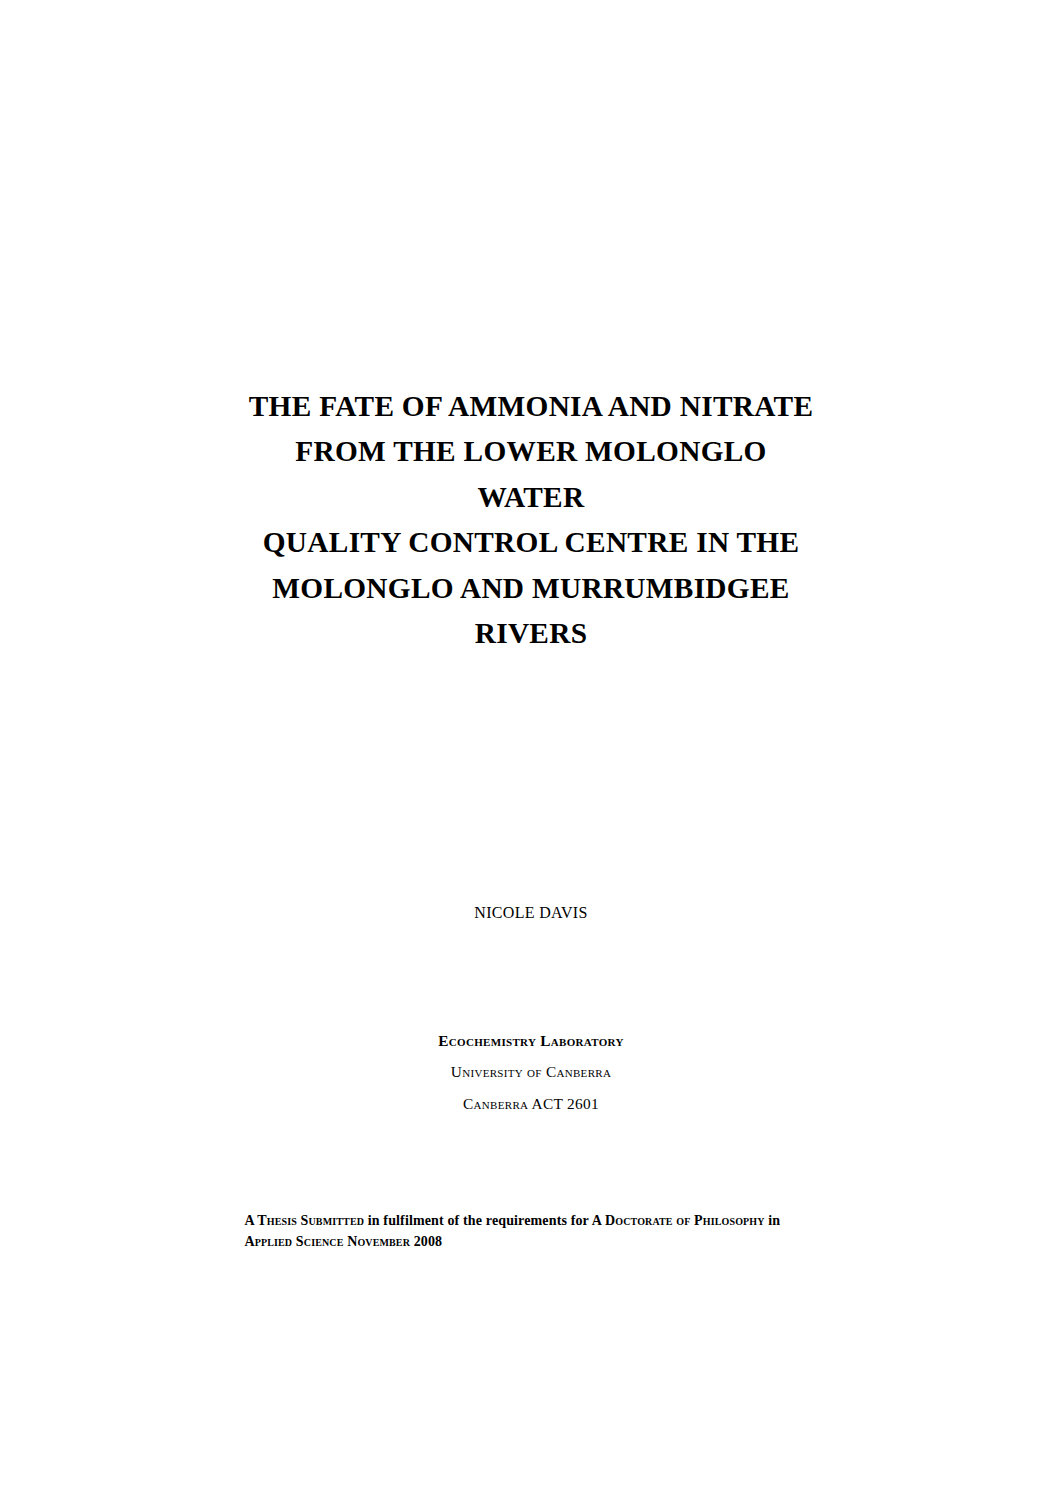The Fate of Ammonia and Nitrate
from the Lower Molonglo Water
Quality Control Centre in the
Molonglo and Murrumbidgee Rivers
NICOLE DAVIS
Ecochemistry Laboratory
University of Canberra
Canberra ACT 2601
A Thesis Submitted in fulfilment of the requirements for A Doctorate of Philosophy in Applied Science November 2008